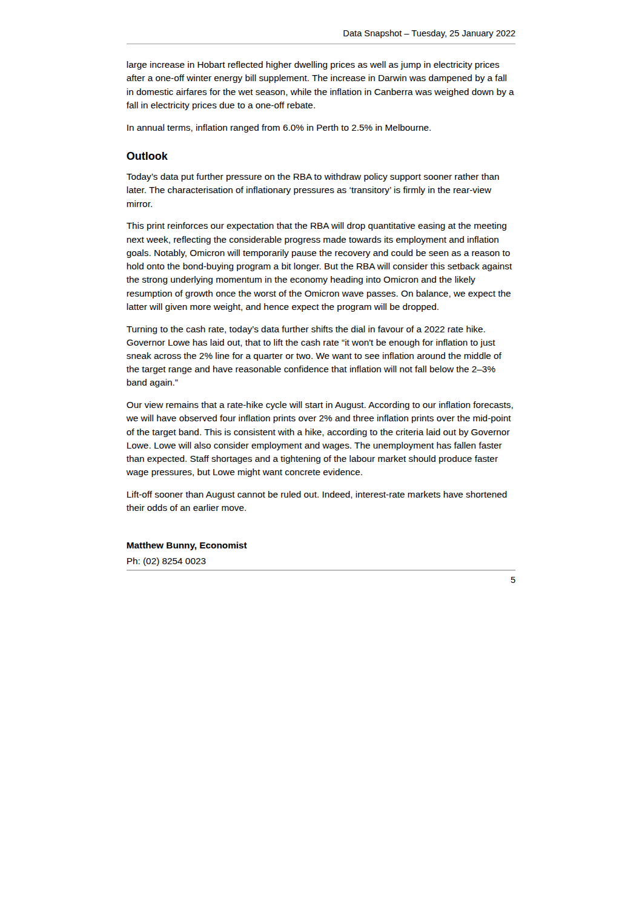Data Snapshot – Tuesday, 25 January 2022
large increase in Hobart reflected higher dwelling prices as well as jump in electricity prices after a one-off winter energy bill supplement. The increase in Darwin was dampened by a fall in domestic airfares for the wet season, while the inflation in Canberra was weighed down by a fall in electricity prices due to a one-off rebate.
In annual terms, inflation ranged from 6.0% in Perth to 2.5% in Melbourne.
Outlook
Today’s data put further pressure on the RBA to withdraw policy support sooner rather than later. The characterisation of inflationary pressures as ‘transitory’ is firmly in the rear-view mirror.
This print reinforces our expectation that the RBA will drop quantitative easing at the meeting next week, reflecting the considerable progress made towards its employment and inflation goals. Notably, Omicron will temporarily pause the recovery and could be seen as a reason to hold onto the bond-buying program a bit longer. But the RBA will consider this setback against the strong underlying momentum in the economy heading into Omicron and the likely resumption of growth once the worst of the Omicron wave passes. On balance, we expect the latter will given more weight, and hence expect the program will be dropped.
Turning to the cash rate, today’s data further shifts the dial in favour of a 2022 rate hike. Governor Lowe has laid out, that to lift the cash rate “it won't be enough for inflation to just sneak across the 2% line for a quarter or two. We want to see inflation around the middle of the target range and have reasonable confidence that inflation will not fall below the 2–3% band again.”
Our view remains that a rate-hike cycle will start in August. According to our inflation forecasts, we will have observed four inflation prints over 2% and three inflation prints over the mid-point of the target band. This is consistent with a hike, according to the criteria laid out by Governor Lowe. Lowe will also consider employment and wages. The unemployment has fallen faster than expected. Staff shortages and a tightening of the labour market should produce faster wage pressures, but Lowe might want concrete evidence.
Lift-off sooner than August cannot be ruled out. Indeed, interest-rate markets have shortened their odds of an earlier move.
Matthew Bunny, Economist
Ph: (02) 8254 0023
5